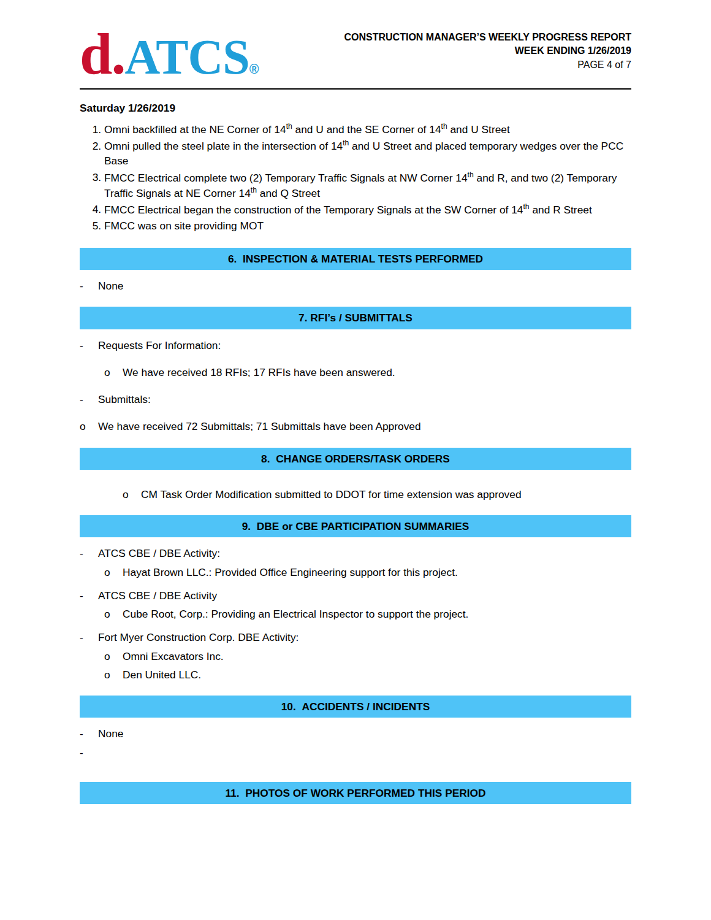d. ATCS®
CONSTRUCTION MANAGER’S WEEKLY PROGRESS REPORT
WEEK ENDING 1/26/2019
PAGE 4 of 7
Saturday 1/26/2019
Omni backfilled at the NE Corner of 14th and U and the SE Corner of 14th and U Street
Omni pulled the steel plate in the intersection of 14th and U Street and placed temporary wedges over the PCC Base
FMCC Electrical complete two (2) Temporary Traffic Signals at NW Corner 14th and R, and two (2) Temporary Traffic Signals at NE Corner 14th and Q Street
FMCC Electrical began the construction of the Temporary Signals at the SW Corner of 14th and R Street
FMCC was on site providing MOT
6. INSPECTION & MATERIAL TESTS PERFORMED
None
7. RFI’s / SUBMITTALS
Requests For Information:
We have received 18 RFIs; 17 RFIs have been answered.
Submittals:
We have received 72 Submittals; 71 Submittals have been Approved
8. CHANGE ORDERS/TASK ORDERS
CM Task Order Modification submitted to DDOT for time extension was approved
9. DBE or CBE PARTICIPATION SUMMARIES
ATCS CBE / DBE Activity:
Hayat Brown LLC.: Provided Office Engineering support for this project.
ATCS CBE / DBE Activity
Cube Root, Corp.: Providing an Electrical Inspector to support the project.
Fort Myer Construction Corp. DBE Activity:
Omni Excavators Inc.
Den United LLC.
10. ACCIDENTS / INCIDENTS
None
11. PHOTOS OF WORK PERFORMED THIS PERIOD